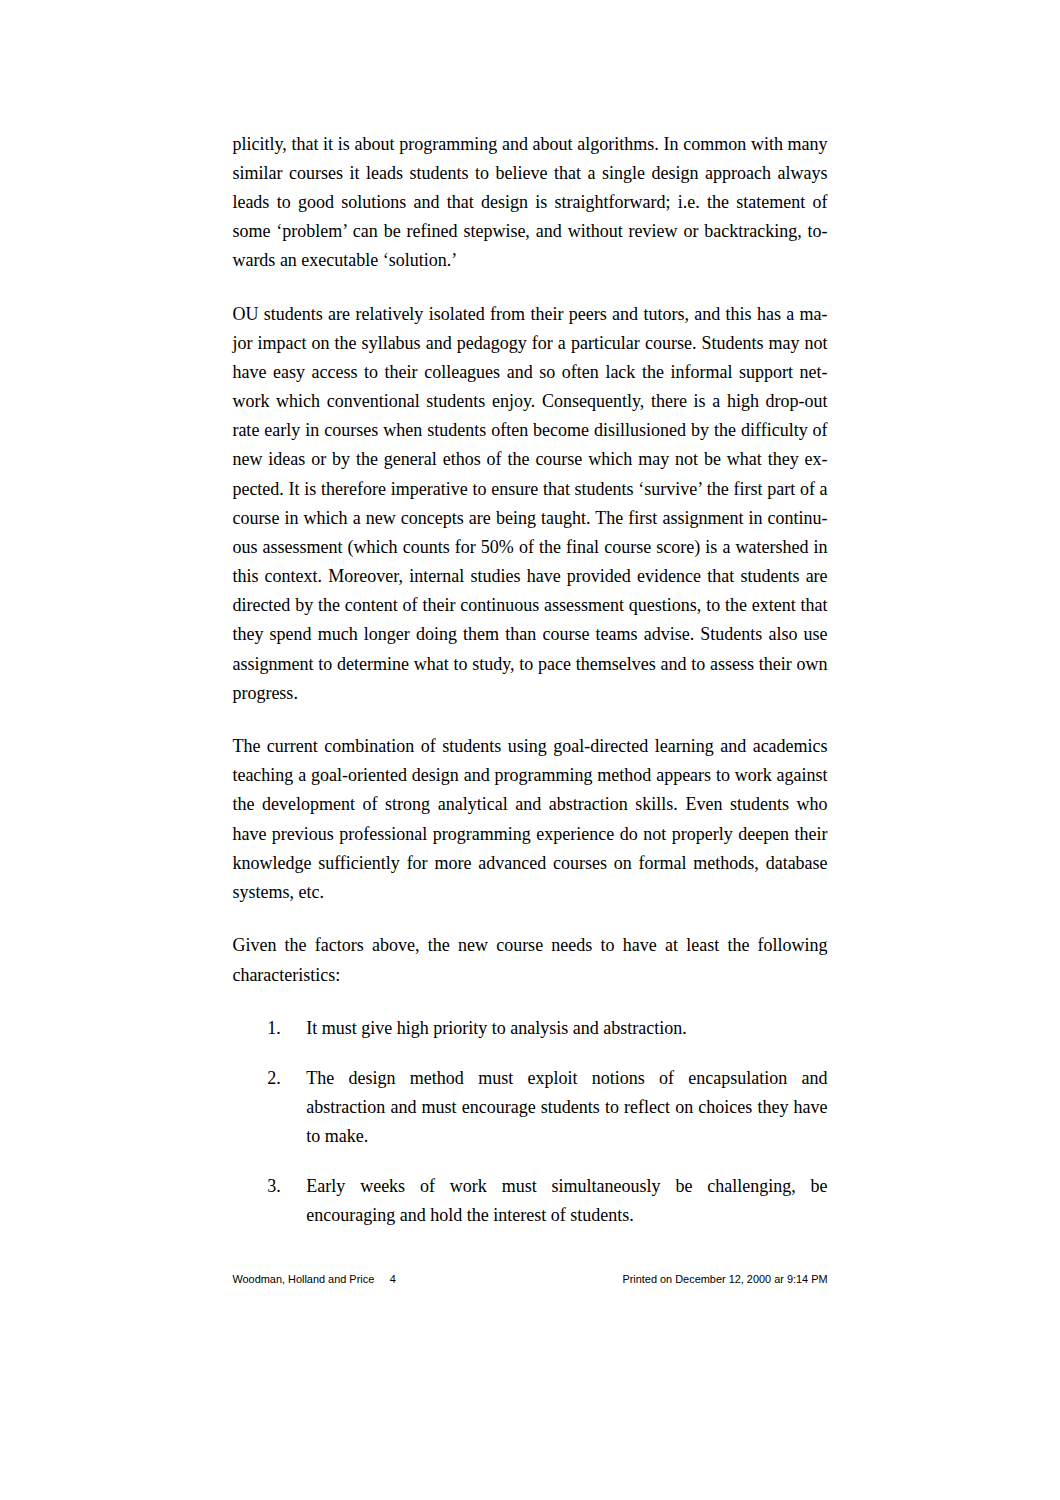plicitly, that it is about programming and about algorithms. In common with many similar courses it leads students to believe that a single design approach always leads to good solutions and that design is straightforward; i.e. the statement of some ‘problem’ can be refined stepwise, and without review or backtracking, towards an executable ‘solution.’
OU students are relatively isolated from their peers and tutors, and this has a major impact on the syllabus and pedagogy for a particular course. Students may not have easy access to their colleagues and so often lack the informal support network which conventional students enjoy. Consequently, there is a high drop-out rate early in courses when students often become disillusioned by the difficulty of new ideas or by the general ethos of the course which may not be what they expected. It is therefore imperative to ensure that students ‘survive’ the first part of a course in which a new concepts are being taught. The first assignment in continuous assessment (which counts for 50% of the final course score) is a watershed in this context. Moreover, internal studies have provided evidence that students are directed by the content of their continuous assessment questions, to the extent that they spend much longer doing them than course teams advise. Students also use assignment to determine what to study, to pace themselves and to assess their own progress.
The current combination of students using goal-directed learning and academics teaching a goal-oriented design and programming method appears to work against the development of strong analytical and abstraction skills. Even students who have previous professional programming experience do not properly deepen their knowledge sufficiently for more advanced courses on formal methods, database systems, etc.
Given the factors above, the new course needs to have at least the following characteristics:
It must give high priority to analysis and abstraction.
The design method must exploit notions of encapsulation and abstraction and must encourage students to reflect on choices they have to make.
Early weeks of work must simultaneously be challenging, be encouraging and hold the interest of students.
Woodman, Holland and Price 4 Printed on December 12, 2000 ar 9:14 PM